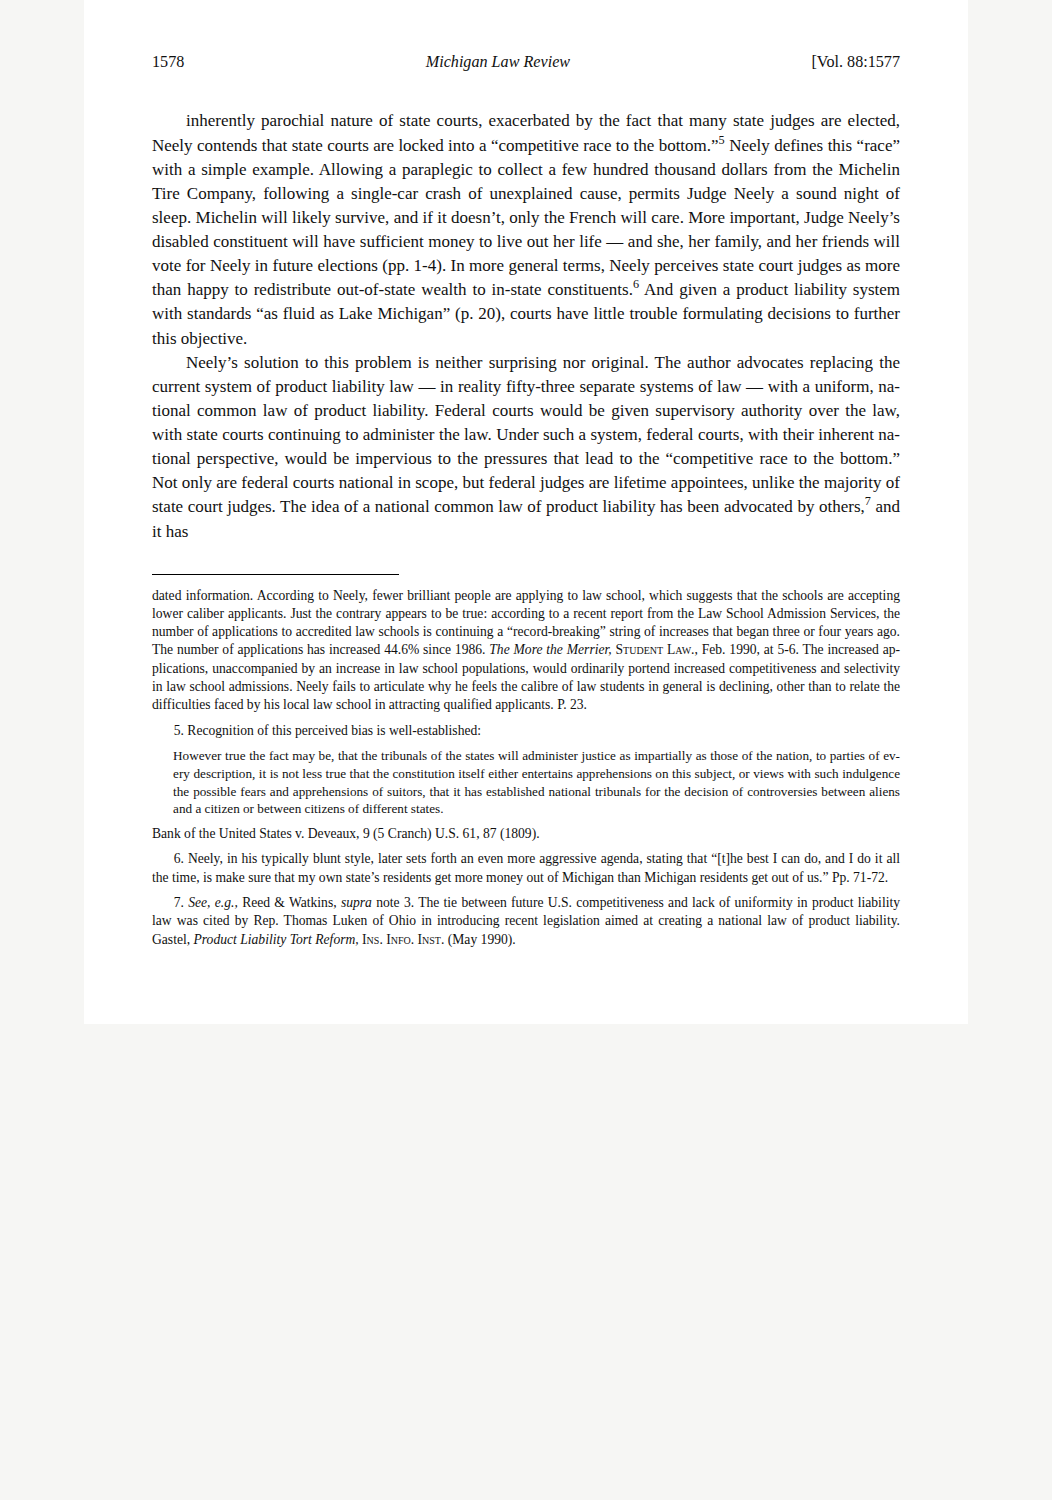1578 Michigan Law Review [Vol. 88:1577
inherently parochial nature of state courts, exacerbated by the fact that many state judges are elected, Neely contends that state courts are locked into a “competitive race to the bottom.”5 Neely defines this “race” with a simple example. Allowing a paraplegic to collect a few hundred thousand dollars from the Michelin Tire Company, following a single-car crash of unexplained cause, permits Judge Neely a sound night of sleep. Michelin will likely survive, and if it doesn’t, only the French will care. More important, Judge Neely’s disabled constituent will have sufficient money to live out her life — and she, her family, and her friends will vote for Neely in future elections (pp. 1-4). In more general terms, Neely perceives state court judges as more than happy to redistribute out-of-state wealth to in-state constituents.6 And given a product liability system with standards “as fluid as Lake Michigan” (p. 20), courts have little trouble formulating decisions to further this objective.
Neely’s solution to this problem is neither surprising nor original. The author advocates replacing the current system of product liability law — in reality fifty-three separate systems of law — with a uniform, national common law of product liability. Federal courts would be given supervisory authority over the law, with state courts continuing to administer the law. Under such a system, federal courts, with their inherent national perspective, would be impervious to the pressures that lead to the “competitive race to the bottom.” Not only are federal courts national in scope, but federal judges are lifetime appointees, unlike the majority of state court judges. The idea of a national common law of product liability has been advocated by others,7 and it has
dated information. According to Neely, fewer brilliant people are applying to law school, which suggests that the schools are accepting lower caliber applicants. Just the contrary appears to be true: according to a recent report from the Law School Admission Services, the number of applications to accredited law schools is continuing a “record-breaking” string of increases that began three or four years ago. The number of applications has increased 44.6% since 1986. The More the Merrier, Student Law., Feb. 1990, at 5-6. The increased applications, unaccompanied by an increase in law school populations, would ordinarily portend increased competitiveness and selectivity in law school admissions. Neely fails to articulate why he feels the calibre of law students in general is declining, other than to relate the difficulties faced by his local law school in attracting qualified applicants. P. 23.
5. Recognition of this perceived bias is well-established:
However true the fact may be, that the tribunals of the states will administer justice as impartially as those of the nation, to parties of every description, it is not less true that the constitution itself either entertains apprehensions on this subject, or views with such indulgence the possible fears and apprehensions of suitors, that it has established national tribunals for the decision of controversies between aliens and a citizen or between citizens of different states.
Bank of the United States v. Deveaux, 9 (5 Cranch) U.S. 61, 87 (1809).
6. Neely, in his typically blunt style, later sets forth an even more aggressive agenda, stating that “[t]he best I can do, and I do it all the time, is make sure that my own state’s residents get more money out of Michigan than Michigan residents get out of us.” Pp. 71-72.
7. See, e.g., Reed & Watkins, supra note 3. The tie between future U.S. competitiveness and lack of uniformity in product liability law was cited by Rep. Thomas Luken of Ohio in introducing recent legislation aimed at creating a national law of product liability. Gastel, Product Liability Tort Reform, Ins. Info. Inst. (May 1990).